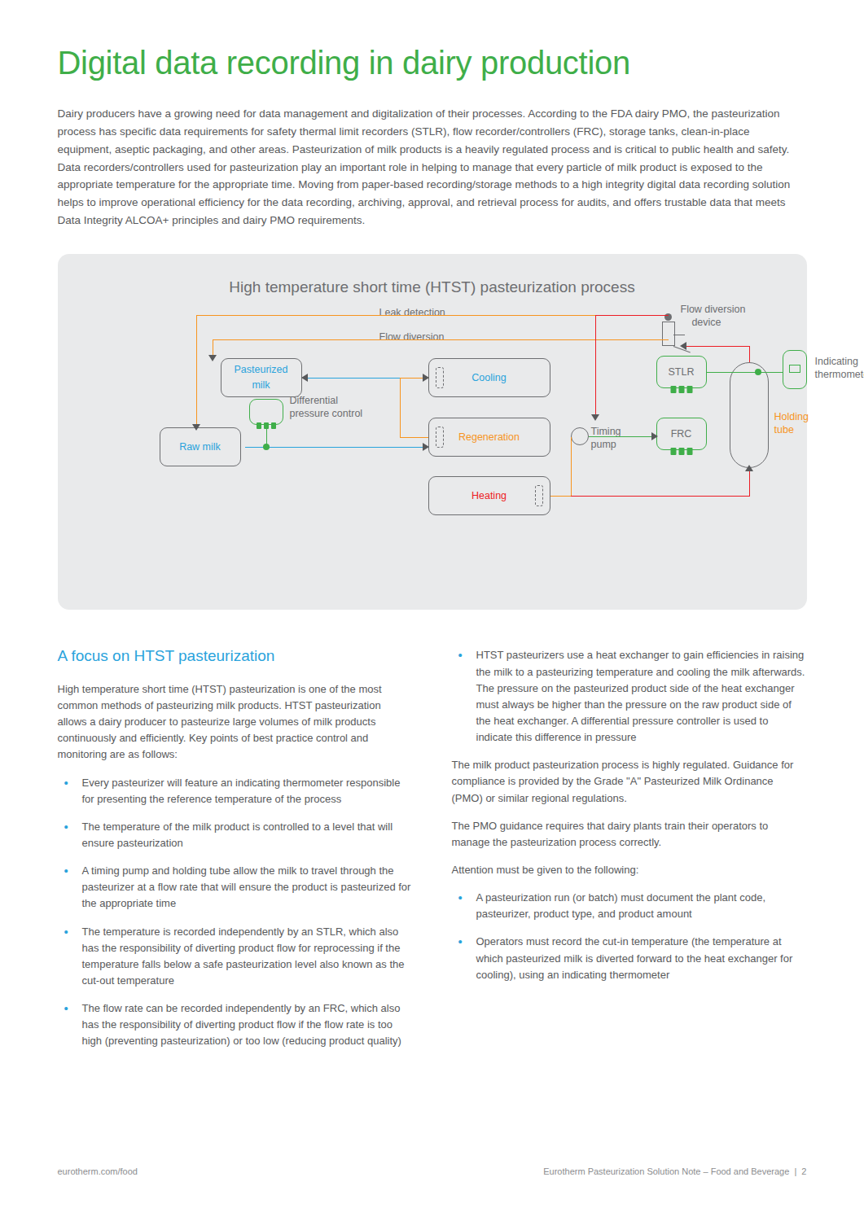Digital data recording in dairy production
Dairy producers have a growing need for data management and digitalization of their processes. According to the FDA dairy PMO, the pasteurization process has specific data requirements for safety thermal limit recorders (STLR), flow recorder/controllers (FRC), storage tanks, clean-in-place equipment, aseptic packaging, and other areas. Pasteurization of milk products is a heavily regulated process and is critical to public health and safety. Data recorders/controllers used for pasteurization play an important role in helping to manage that every particle of milk product is exposed to the appropriate temperature for the appropriate time. Moving from paper-based recording/storage methods to a high integrity digital data recording solution helps to improve operational efficiency for the data recording, archiving, approval, and retrieval process for audits, and offers trustable data that meets Data Integrity ALCOA+ principles and dairy PMO requirements.
High temperature short time (HTST) pasteurization process
Leak detection
Flow diversion
Flow diversion
device
Indicating
thermometer
Differential
pressure control
Timing
pump
Holding
tube
Pasteurized
milk
Raw milk
Cooling
Regeneration
Heating
STLR
FRC
A focus on HTST pasteurization
High temperature short time (HTST) pasteurization is one of the most common methods of pasteurizing milk products. HTST pasteurization allows a dairy producer to pasteurize large volumes of milk products continuously and efficiently. Key points of best practice control and monitoring are as follows:
Every pasteurizer will feature an indicating thermometer responsible for presenting the reference temperature of the process
The temperature of the milk product is controlled to a level that will ensure pasteurization
A timing pump and holding tube allow the milk to travel through the pasteurizer at a flow rate that will ensure the product is pasteurized for the appropriate time
The temperature is recorded independently by an STLR, which also has the responsibility of diverting product flow for reprocessing if the temperature falls below a safe pasteurization level also known as the cut-out temperature
The flow rate can be recorded independently by an FRC, which also has the responsibility of diverting product flow if the flow rate is too high (preventing pasteurization) or too low (reducing product quality)
HTST pasteurizers use a heat exchanger to gain efficiencies in raising the milk to a pasteurizing temperature and cooling the milk afterwards. The pressure on the pasteurized product side of the heat exchanger must always be higher than the pressure on the raw product side of the heat exchanger. A differential pressure controller is used to indicate this difference in pressure
The milk product pasteurization process is highly regulated. Guidance for compliance is provided by the Grade "A" Pasteurized Milk Ordinance (PMO) or similar regional regulations.
The PMO guidance requires that dairy plants train their operators to manage the pasteurization process correctly.
Attention must be given to the following:
A pasteurization run (or batch) must document the plant code, pasteurizer, product type, and product amount
Operators must record the cut-in temperature (the temperature at which pasteurized milk is diverted forward to the heat exchanger for cooling), using an indicating thermometer
eurotherm.com/food Eurotherm Pasteurization Solution Note – Food and Beverage | 2